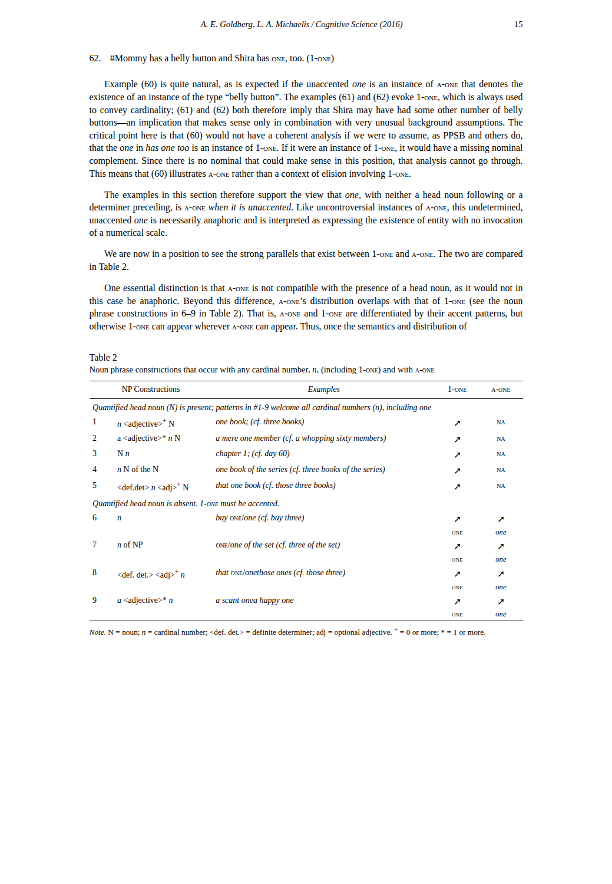A. E. Goldberg, L. A. Michaelis / Cognitive Science (2016) 15
62.#Mommy has a belly button and Shira has one, too. (1-one)
Example (60) is quite natural, as is expected if the unaccented one is an instance of a-one that denotes the existence of an instance of the type “belly button”. The examples (61) and (62) evoke 1-one, which is always used to convey cardinality; (61) and (62) both therefore imply that Shira may have had some other number of belly buttons—an implication that makes sense only in combination with very unusual background assumptions. The critical point here is that (60) would not have a coherent analysis if we were to assume, as PPSB and others do, that the one in has one too is an instance of 1-one. If it were an instance of 1-one, it would have a missing nominal complement. Since there is no nominal that could make sense in this position, that analysis cannot go through. This means that (60) illustrates a-one rather than a context of elision involving 1-one.
The examples in this section therefore support the view that one, with neither a head noun following or a determiner preceding, is a-one when it is unaccented. Like uncontroversial instances of a-one, this undetermined, unaccented one is necessarily anaphoric and is interpreted as expressing the existence of entity with no invocation of a numerical scale.
We are now in a position to see the strong parallels that exist between 1-one and a-one. The two are compared in Table 2.
One essential distinction is that a-one is not compatible with the presence of a head noun, as it would not in this case be anaphoric. Beyond this difference, a-one’s distribution overlaps with that of 1-one (see the noun phrase constructions in 6–9 in Table 2). That is, a-one and 1-one are differentiated by their accent patterns, but otherwise 1-one can appear wherever a-one can appear. Thus, once the semantics and distribution of
Table 2
Noun phrase constructions that occur with any cardinal number, n, (including 1-one) and with a-one
| NP Constructions | Examples | 1- one | a-one |
| --- | --- | --- | --- |
| Quantified head noun (N) is present; patterns in #1-9 welcome all cardinal numbers ( n ), including one |
| 1 | n <adjective> + N | one book; (cf. three books) | ➚ | na |
| 2 | a <adjective>* n N | a mere one member (cf. a whopping sixty members) | ➚ | na |
| 3 | N n | chapter 1; (cf. day 60) | ➚ | na |
| 4 | n N of the N | one book of the series (cf. three books of the series) | ➚ | na |
| 5 | <def.det> n <adj> + N | that one book (cf. those three books) | ➚ | na |
| Quantified head noun is absent. 1- one must be accented. |
| 6 | n | buy one / one (cf. buy three) | ➚ | ➚ |
| | | | one | one |
| 7 | n of NP | one / one of the set (cf. three of the set) | ➚ | ➚ |
| | | | one | one |
| 8 | <def. det.> <adj> + n | that one / onethose ones (cf. those three) | ➚ | ➚ |
| | | | one | one |
| 9 | a <adjective>* n | a scant onea happy one | ➚ | ➚ |
| | | | one | one |
Note. N = noun; n = cardinal number; <def. det.> = definite determiner; adj = optional adjective. + = 0 or more; * = 1 or more.